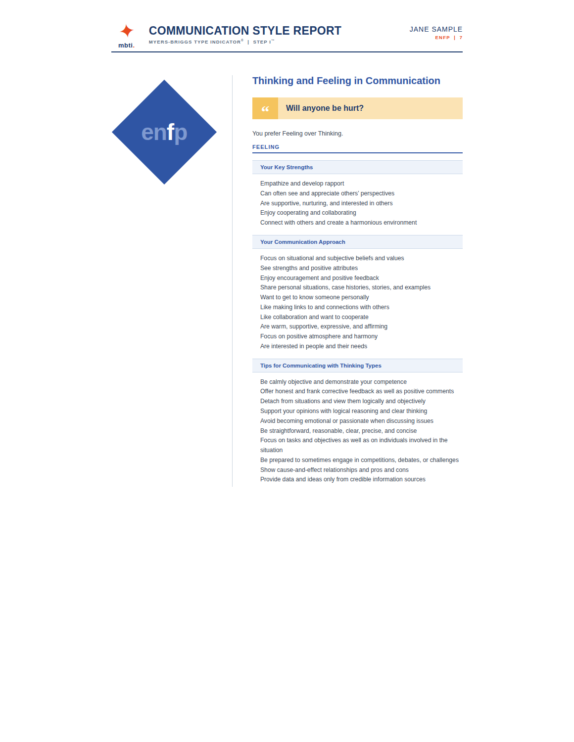✦ mbti.
Communication Style Report
Myers-Briggs Type Indicator® | Step I™
Jane Sample
ENFP | 7
enfp
Thinking and Feeling in Communication
“
Will anyone be hurt?
You prefer Feeling over Thinking.
Feeling
Your Key Strengths
Empathize and develop rapport
Can often see and appreciate others’ perspectives
Are supportive, nurturing, and interested in others
Enjoy cooperating and collaborating
Connect with others and create a harmonious environment
Your Communication Approach
Focus on situational and subjective beliefs and values
See strengths and positive attributes
Enjoy encouragement and positive feedback
Share personal situations, case histories, stories, and examples
Want to get to know someone personally
Like making links to and connections with others
Like collaboration and want to cooperate
Are warm, supportive, expressive, and affirming
Focus on positive atmosphere and harmony
Are interested in people and their needs
Tips for Communicating with Thinking Types
Be calmly objective and demonstrate your competence
Offer honest and frank corrective feedback as well as positive comments
Detach from situations and view them logically and objectively
Support your opinions with logical reasoning and clear thinking
Avoid becoming emotional or passionate when discussing issues
Be straightforward, reasonable, clear, precise, and concise
Focus on tasks and objectives as well as on individuals involved in the situation
Be prepared to sometimes engage in competitions, debates, or challenges
Show cause-and-effect relationships and pros and cons
Provide data and ideas only from credible information sources